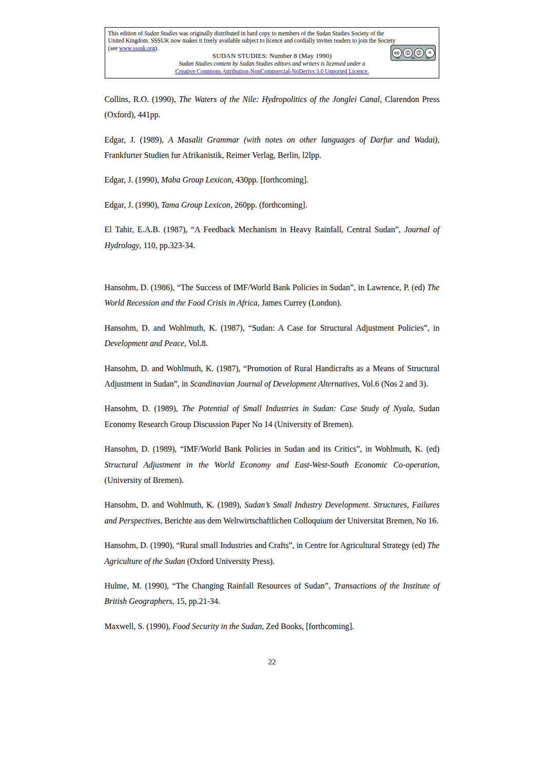cc ⓘ ⓘ = BY NC ND
This edition of Sudan Studies was originally distributed in hard copy to members of the Sudan Studies Society of the
United Kingdom. SSSUK now makes it freely available subject to licence and cordially invites readers to join the Society
(see www.sssuk.org).
SUDAN STUDIES: Number 8 (May 1990)
Sudan Studies content by Sudan Studies editors and writers is licensed under a
Creative Commons Attribution-NonCommercial-NoDerivs 3.0 Unported Licence.
Collins, R.O. (1990), The Waters of the Nile: Hydropolitics of the Jonglei Canal, Clarendon Press (Oxford), 441pp.
Edgar, J. (1989), A Masalit Grammar (with notes on other languages of Darfur and Wadai), Frankfurter Studien fur Afrikanistik, Reimer Verlag, Berlin, l2lpp.
Edgar, J. (1990), Maba Group Lexicon, 430pp. [forthcoming].
Edgar, J. (1990), Tama Group Lexicon, 260pp. (forthcoming].
El Tahir, E.A.B. (1987), “A Feedback Mechanism in Heavy Rainfall, Central Sudan”, Journal of Hydrology, 110, pp.323-34.
Hansohm, D. (1986), “The Success of IMF/World Bank Policies in Sudan”, in Lawrence, P. (ed) The World Recession and the Food Crisis in Africa, James Currey (London).
Hansohm, D. and Wohlmuth, K. (1987), “Sudan: A Case for Structural Adjustment Policies”, in Development and Peace, Vol.8.
Hansohm, D. and Wohlmuth, K. (1987), “Promotion of Rural Handicrafts as a Means of Structural Adjustment in Sudan”, in Scandinavian Journal of Development Alternatives, Vol.6 (Nos 2 and 3).
Hansohm, D. (1989), The Potential of Small Industries in Sudan: Case Study of Nyala, Sudan Economy Research Group Discussion Paper No 14 (University of Bremen).
Hansohm, D. (1989), “IMF/World Bank Policies in Sudan and its Critics”, in Wohlmuth, K. (ed) Structural Adjustment in the World Economy and East-West-South Economic Co-operation, (University of Bremen).
Hansohm, D. and Wohlmuth, K. (1989), Sudan’s Small Industry Development. Structures, Failures and Perspectives, Berichte aus dem Weltwirtschaftlichen Colloquium der Universitat Bremen, No 16.
Hansohm, D. (1990), “Rural small Industries and Crafts”, in Centre for Agricultural Strategy (ed) The Agriculture of the Sudan (Oxford University Press).
Hulme, M. (1990), “The Changing Rainfall Resources of Sudan”, Transactions of the Institute of British Geographers, 15, pp.21-34.
Maxwell, S. (1990), Food Security in the Sudan, Zed Books, [forthcoming].
22